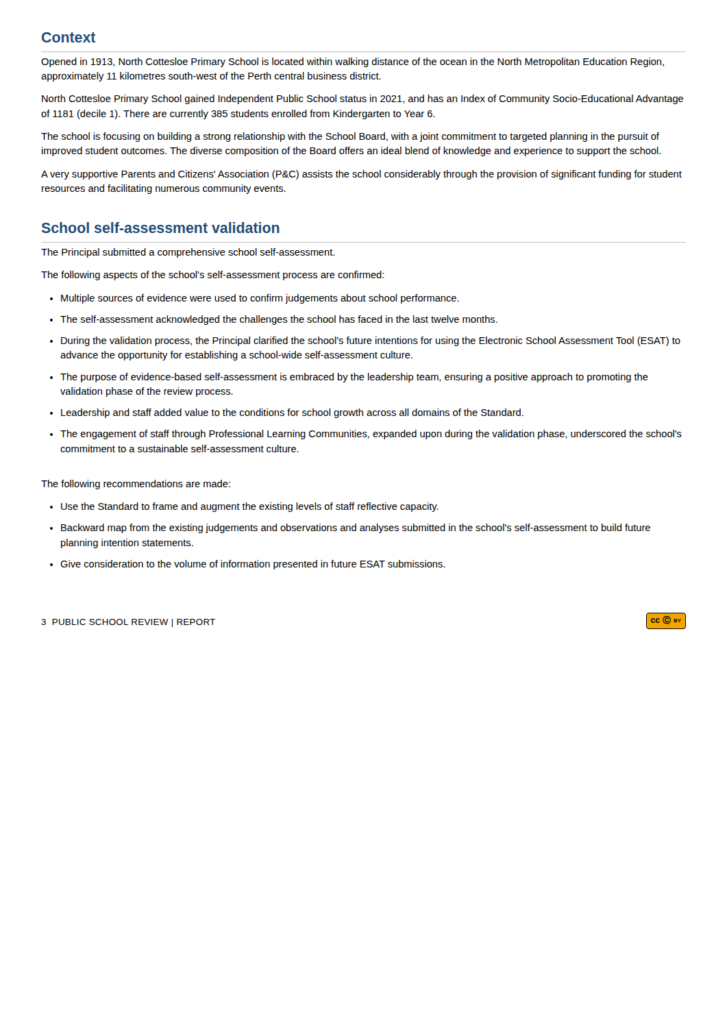Context
Opened in 1913, North Cottesloe Primary School is located within walking distance of the ocean in the North Metropolitan Education Region, approximately 11 kilometres south-west of the Perth central business district.
North Cottesloe Primary School gained Independent Public School status in 2021, and has an Index of Community Socio-Educational Advantage of 1181 (decile 1). There are currently 385 students enrolled from Kindergarten to Year 6.
The school is focusing on building a strong relationship with the School Board, with a joint commitment to targeted planning in the pursuit of improved student outcomes. The diverse composition of the Board offers an ideal blend of knowledge and experience to support the school.
A very supportive Parents and Citizens' Association (P&C) assists the school considerably through the provision of significant funding for student resources and facilitating numerous community events.
School self-assessment validation
The Principal submitted a comprehensive school self-assessment.
The following aspects of the school's self-assessment process are confirmed:
Multiple sources of evidence were used to confirm judgements about school performance.
The self-assessment acknowledged the challenges the school has faced in the last twelve months.
During the validation process, the Principal clarified the school's future intentions for using the Electronic School Assessment Tool (ESAT) to advance the opportunity for establishing a school-wide self-assessment culture.
The purpose of evidence-based self-assessment is embraced by the leadership team, ensuring a positive approach to promoting the validation phase of the review process.
Leadership and staff added value to the conditions for school growth across all domains of the Standard.
The engagement of staff through Professional Learning Communities, expanded upon during the validation phase, underscored the school's commitment to a sustainable self-assessment culture.
The following recommendations are made:
Use the Standard to frame and augment the existing levels of staff reflective capacity.
Backward map from the existing judgements and observations and analyses submitted in the school's self-assessment to build future planning intention statements.
Give consideration to the volume of information presented in future ESAT submissions.
3 PUBLIC SCHOOL REVIEW | REPORT
cc Ⓒ BY